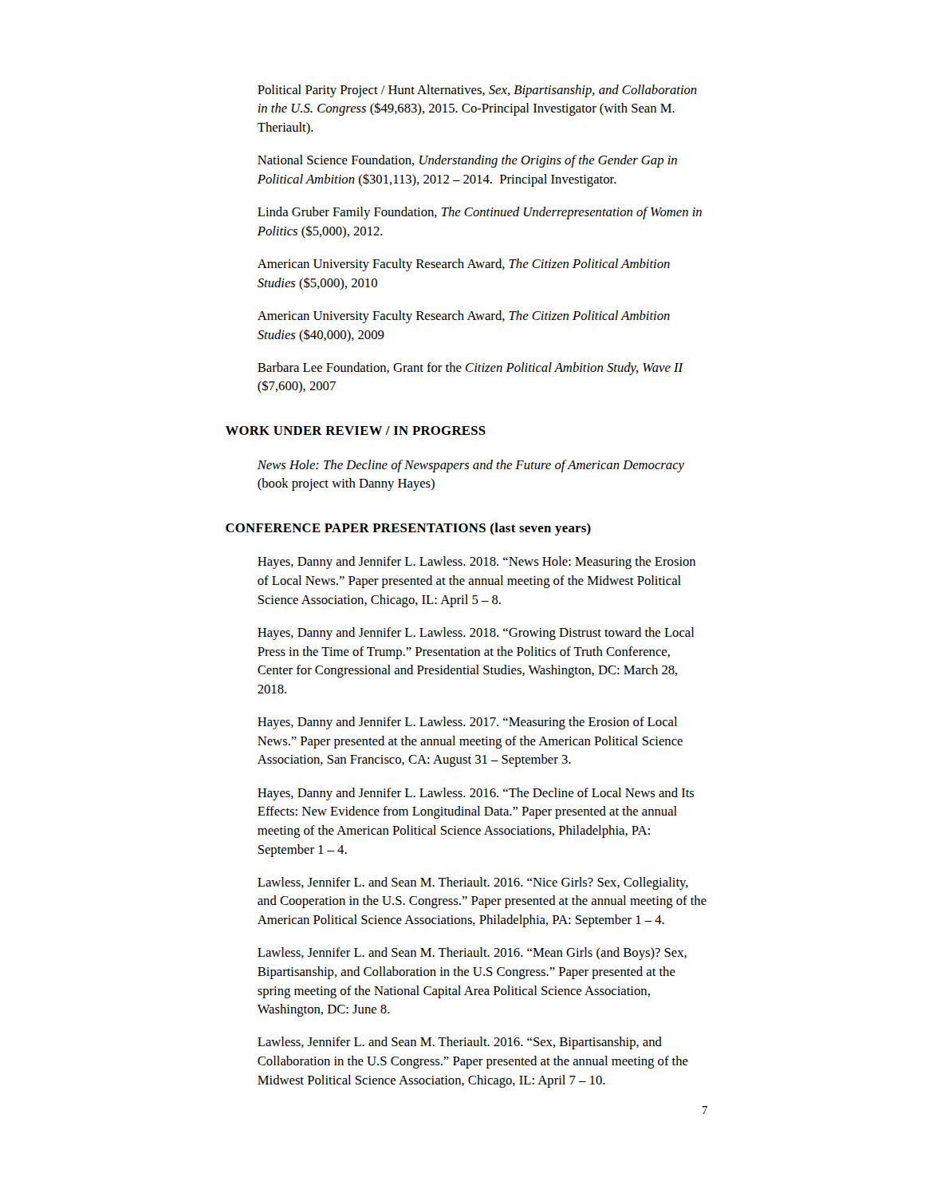Political Parity Project / Hunt Alternatives, Sex, Bipartisanship, and Collaboration in the U.S. Congress ($49,683), 2015. Co-Principal Investigator (with Sean M. Theriault).
National Science Foundation, Understanding the Origins of the Gender Gap in Political Ambition ($301,113), 2012 – 2014. Principal Investigator.
Linda Gruber Family Foundation, The Continued Underrepresentation of Women in Politics ($5,000), 2012.
American University Faculty Research Award, The Citizen Political Ambition Studies ($5,000), 2010
American University Faculty Research Award, The Citizen Political Ambition Studies ($40,000), 2009
Barbara Lee Foundation, Grant for the Citizen Political Ambition Study, Wave II ($7,600), 2007
WORK UNDER REVIEW / IN PROGRESS
News Hole: The Decline of Newspapers and the Future of American Democracy (book project with Danny Hayes)
CONFERENCE PAPER PRESENTATIONS (last seven years)
Hayes, Danny and Jennifer L. Lawless. 2018. “News Hole: Measuring the Erosion of Local News.” Paper presented at the annual meeting of the Midwest Political Science Association, Chicago, IL: April 5 – 8.
Hayes, Danny and Jennifer L. Lawless. 2018. “Growing Distrust toward the Local Press in the Time of Trump.” Presentation at the Politics of Truth Conference, Center for Congressional and Presidential Studies, Washington, DC: March 28, 2018.
Hayes, Danny and Jennifer L. Lawless. 2017. “Measuring the Erosion of Local News.” Paper presented at the annual meeting of the American Political Science Association, San Francisco, CA: August 31 – September 3.
Hayes, Danny and Jennifer L. Lawless. 2016. “The Decline of Local News and Its Effects: New Evidence from Longitudinal Data.” Paper presented at the annual meeting of the American Political Science Associations, Philadelphia, PA: September 1 – 4.
Lawless, Jennifer L. and Sean M. Theriault. 2016. “Nice Girls? Sex, Collegiality, and Cooperation in the U.S. Congress.” Paper presented at the annual meeting of the American Political Science Associations, Philadelphia, PA: September 1 – 4.
Lawless, Jennifer L. and Sean M. Theriault. 2016. “Mean Girls (and Boys)? Sex, Bipartisanship, and Collaboration in the U.S Congress.” Paper presented at the spring meeting of the National Capital Area Political Science Association, Washington, DC: June 8.
Lawless, Jennifer L. and Sean M. Theriault. 2016. “Sex, Bipartisanship, and Collaboration in the U.S Congress.” Paper presented at the annual meeting of the Midwest Political Science Association, Chicago, IL: April 7 – 10.
7